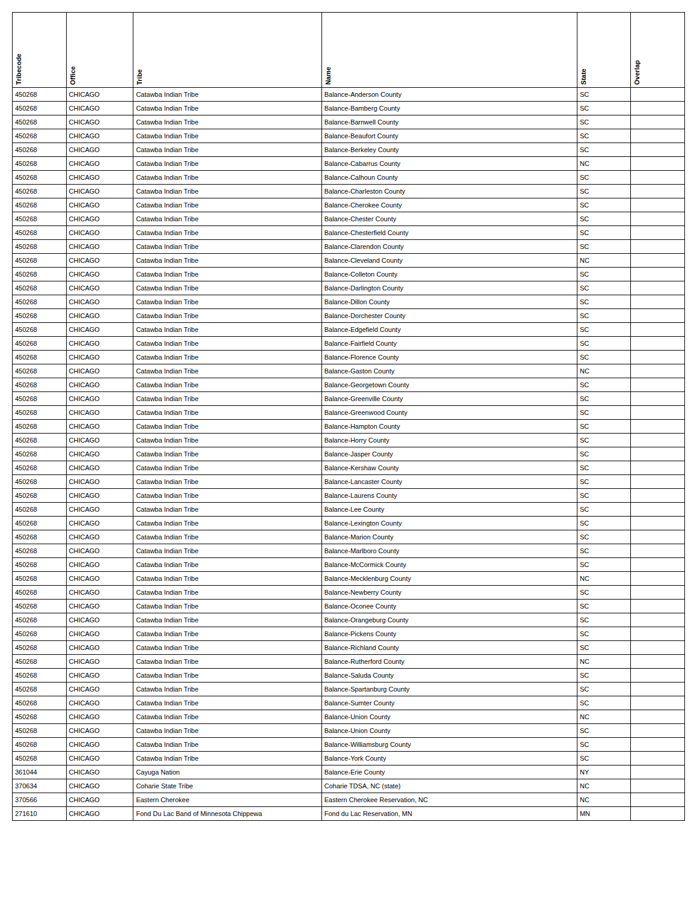| Tribecode | Office | Tribe | Name | State | Overlap |
| --- | --- | --- | --- | --- | --- |
| 450268 | CHICAGO | Catawba Indian Tribe | Balance-Anderson County | SC | |
| 450268 | CHICAGO | Catawba Indian Tribe | Balance-Bamberg County | SC | |
| 450268 | CHICAGO | Catawba Indian Tribe | Balance-Barnwell County | SC | |
| 450268 | CHICAGO | Catawba Indian Tribe | Balance-Beaufort County | SC | |
| 450268 | CHICAGO | Catawba Indian Tribe | Balance-Berkeley County | SC | |
| 450268 | CHICAGO | Catawba Indian Tribe | Balance-Cabarrus County | NC | |
| 450268 | CHICAGO | Catawba Indian Tribe | Balance-Calhoun County | SC | |
| 450268 | CHICAGO | Catawba Indian Tribe | Balance-Charleston County | SC | |
| 450268 | CHICAGO | Catawba Indian Tribe | Balance-Cherokee County | SC | |
| 450268 | CHICAGO | Catawba Indian Tribe | Balance-Chester County | SC | |
| 450268 | CHICAGO | Catawba Indian Tribe | Balance-Chesterfield County | SC | |
| 450268 | CHICAGO | Catawba Indian Tribe | Balance-Clarendon County | SC | |
| 450268 | CHICAGO | Catawba Indian Tribe | Balance-Cleveland County | NC | |
| 450268 | CHICAGO | Catawba Indian Tribe | Balance-Colleton County | SC | |
| 450268 | CHICAGO | Catawba Indian Tribe | Balance-Darlington County | SC | |
| 450268 | CHICAGO | Catawba Indian Tribe | Balance-Dillon County | SC | |
| 450268 | CHICAGO | Catawba Indian Tribe | Balance-Dorchester County | SC | |
| 450268 | CHICAGO | Catawba Indian Tribe | Balance-Edgefield County | SC | |
| 450268 | CHICAGO | Catawba Indian Tribe | Balance-Fairfield County | SC | |
| 450268 | CHICAGO | Catawba Indian Tribe | Balance-Florence County | SC | |
| 450268 | CHICAGO | Catawba Indian Tribe | Balance-Gaston County | NC | |
| 450268 | CHICAGO | Catawba Indian Tribe | Balance-Georgetown County | SC | |
| 450268 | CHICAGO | Catawba Indian Tribe | Balance-Greenville County | SC | |
| 450268 | CHICAGO | Catawba Indian Tribe | Balance-Greenwood County | SC | |
| 450268 | CHICAGO | Catawba Indian Tribe | Balance-Hampton County | SC | |
| 450268 | CHICAGO | Catawba Indian Tribe | Balance-Horry County | SC | |
| 450268 | CHICAGO | Catawba Indian Tribe | Balance-Jasper County | SC | |
| 450268 | CHICAGO | Catawba Indian Tribe | Balance-Kershaw County | SC | |
| 450268 | CHICAGO | Catawba Indian Tribe | Balance-Lancaster County | SC | |
| 450268 | CHICAGO | Catawba Indian Tribe | Balance-Laurens County | SC | |
| 450268 | CHICAGO | Catawba Indian Tribe | Balance-Lee County | SC | |
| 450268 | CHICAGO | Catawba Indian Tribe | Balance-Lexington County | SC | |
| 450268 | CHICAGO | Catawba Indian Tribe | Balance-Marion County | SC | |
| 450268 | CHICAGO | Catawba Indian Tribe | Balance-Marlboro County | SC | |
| 450268 | CHICAGO | Catawba Indian Tribe | Balance-McCormick County | SC | |
| 450268 | CHICAGO | Catawba Indian Tribe | Balance-Mecklenburg County | NC | |
| 450268 | CHICAGO | Catawba Indian Tribe | Balance-Newberry County | SC | |
| 450268 | CHICAGO | Catawba Indian Tribe | Balance-Oconee County | SC | |
| 450268 | CHICAGO | Catawba Indian Tribe | Balance-Orangeburg County | SC | |
| 450268 | CHICAGO | Catawba Indian Tribe | Balance-Pickens County | SC | |
| 450268 | CHICAGO | Catawba Indian Tribe | Balance-Richland County | SC | |
| 450268 | CHICAGO | Catawba Indian Tribe | Balance-Rutherford County | NC | |
| 450268 | CHICAGO | Catawba Indian Tribe | Balance-Saluda County | SC | |
| 450268 | CHICAGO | Catawba Indian Tribe | Balance-Spartanburg County | SC | |
| 450268 | CHICAGO | Catawba Indian Tribe | Balance-Sumter County | SC | |
| 450268 | CHICAGO | Catawba Indian Tribe | Balance-Union County | NC | |
| 450268 | CHICAGO | Catawba Indian Tribe | Balance-Union County | SC | |
| 450268 | CHICAGO | Catawba Indian Tribe | Balance-Williamsburg County | SC | |
| 450268 | CHICAGO | Catawba Indian Tribe | Balance-York County | SC | |
| 361044 | CHICAGO | Cayuga Nation | Balance-Erie County | NY | |
| 370634 | CHICAGO | Coharie State Tribe | Coharie TDSA, NC (state) | NC | |
| 370566 | CHICAGO | Eastern Cherokee | Eastern Cherokee Reservation, NC | NC | |
| 271610 | CHICAGO | Fond Du Lac Band of Minnesota Chippewa | Fond du Lac Reservation, MN | MN | |